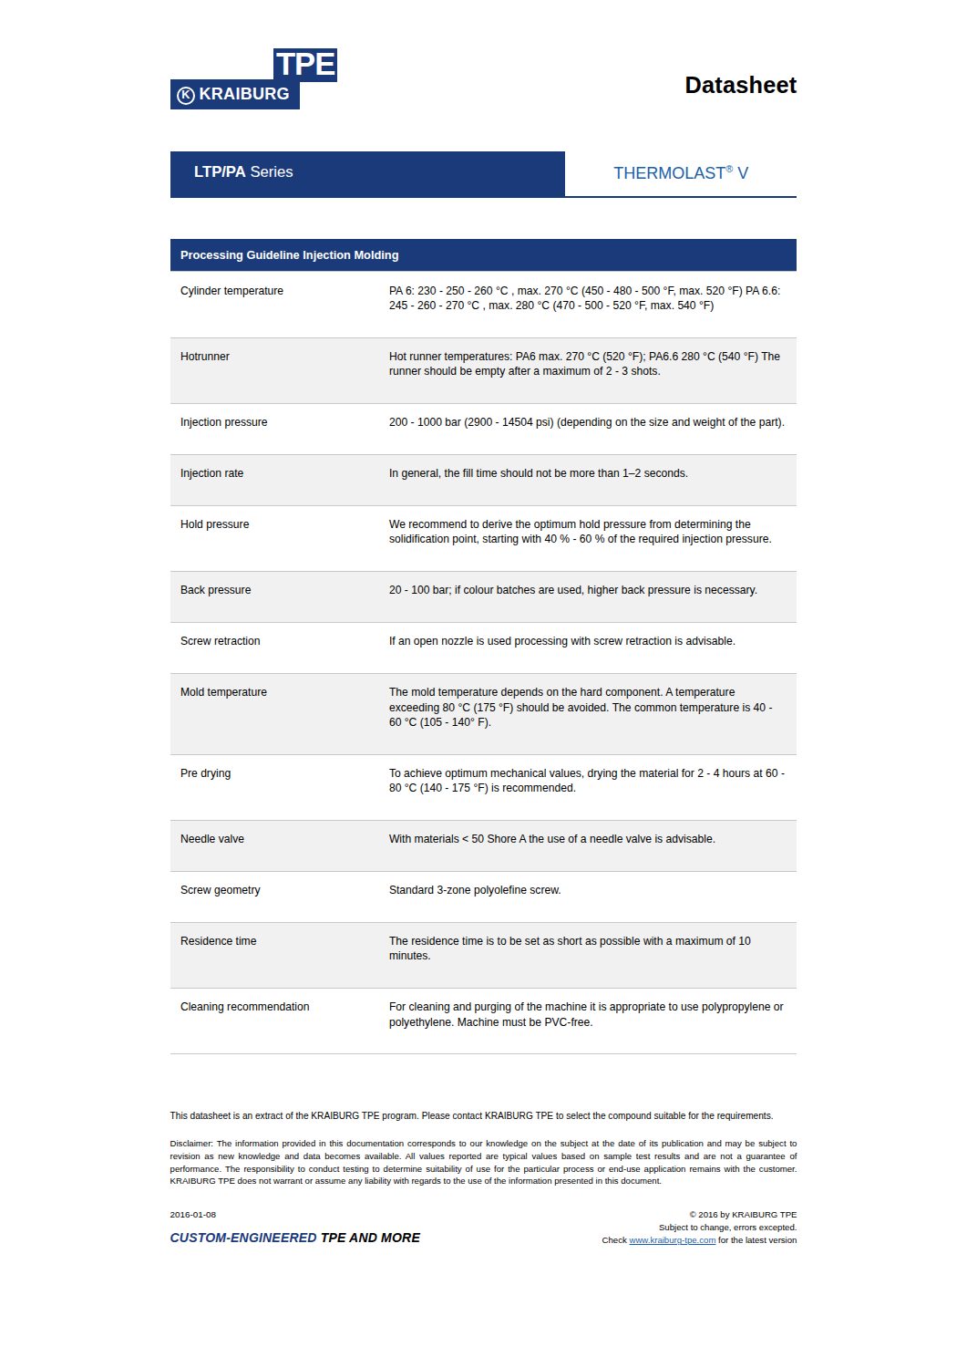TPE
KKRAIBURG
Datasheet
LTP/PA Series
THERMOLAST® V
Processing Guideline Injection Molding
| Cylinder temperature | PA 6: 230 - 250 - 260 °C , max. 270 °C (450 - 480 - 500 °F, max. 520 °F) PA 6.6: 245 - 260 - 270 °C , max. 280 °C (470 - 500 - 520 °F, max. 540 °F) |
| Hotrunner | Hot runner temperatures: PA6 max. 270 °C (520 °F); PA6.6 280 °C (540 °F) The runner should be empty after a maximum of 2 - 3 shots. |
| Injection pressure | 200 - 1000 bar (2900 - 14504 psi) (depending on the size and weight of the part). |
| Injection rate | In general, the fill time should not be more than 1–2 seconds. |
| Hold pressure | We recommend to derive the optimum hold pressure from determining the solidification point, starting with 40 % - 60 % of the required injection pressure. |
| Back pressure | 20 - 100 bar; if colour batches are used, higher back pressure is necessary. |
| Screw retraction | If an open nozzle is used processing with screw retraction is advisable. |
| Mold temperature | The mold temperature depends on the hard component. A temperature exceeding 80 °C (175 °F) should be avoided. The common temperature is 40 - 60 °C (105 - 140° F). |
| Pre drying | To achieve optimum mechanical values, drying the material for 2 - 4 hours at 60 - 80 °C (140 - 175 °F) is recommended. |
| Needle valve | With materials < 50 Shore A the use of a needle valve is advisable. |
| Screw geometry | Standard 3-zone polyolefine screw. |
| Residence time | The residence time is to be set as short as possible with a maximum of 10 minutes. |
| Cleaning recommendation | For cleaning and purging of the machine it is appropriate to use polypropylene or polyethylene. Machine must be PVC-free. |
This datasheet is an extract of the KRAIBURG TPE program. Please contact KRAIBURG TPE to select the compound suitable for the requirements.
Disclaimer: The information provided in this documentation corresponds to our knowledge on the subject at the date of its publication and may be subject to revision as new knowledge and data becomes available. All values reported are typical values based on sample test results and are not a guarantee of performance. The responsibility to conduct testing to determine suitability of use for the particular process or end-use application remains with the customer. KRAIBURG TPE does not warrant or assume any liability with regards to the use of the information presented in this document.
2016-01-08
CUSTOM-ENGINEERED TPE AND MORE
© 2016 by KRAIBURG TPE
Subject to change, errors excepted.
Check www.kraiburg-tpe.com for the latest version